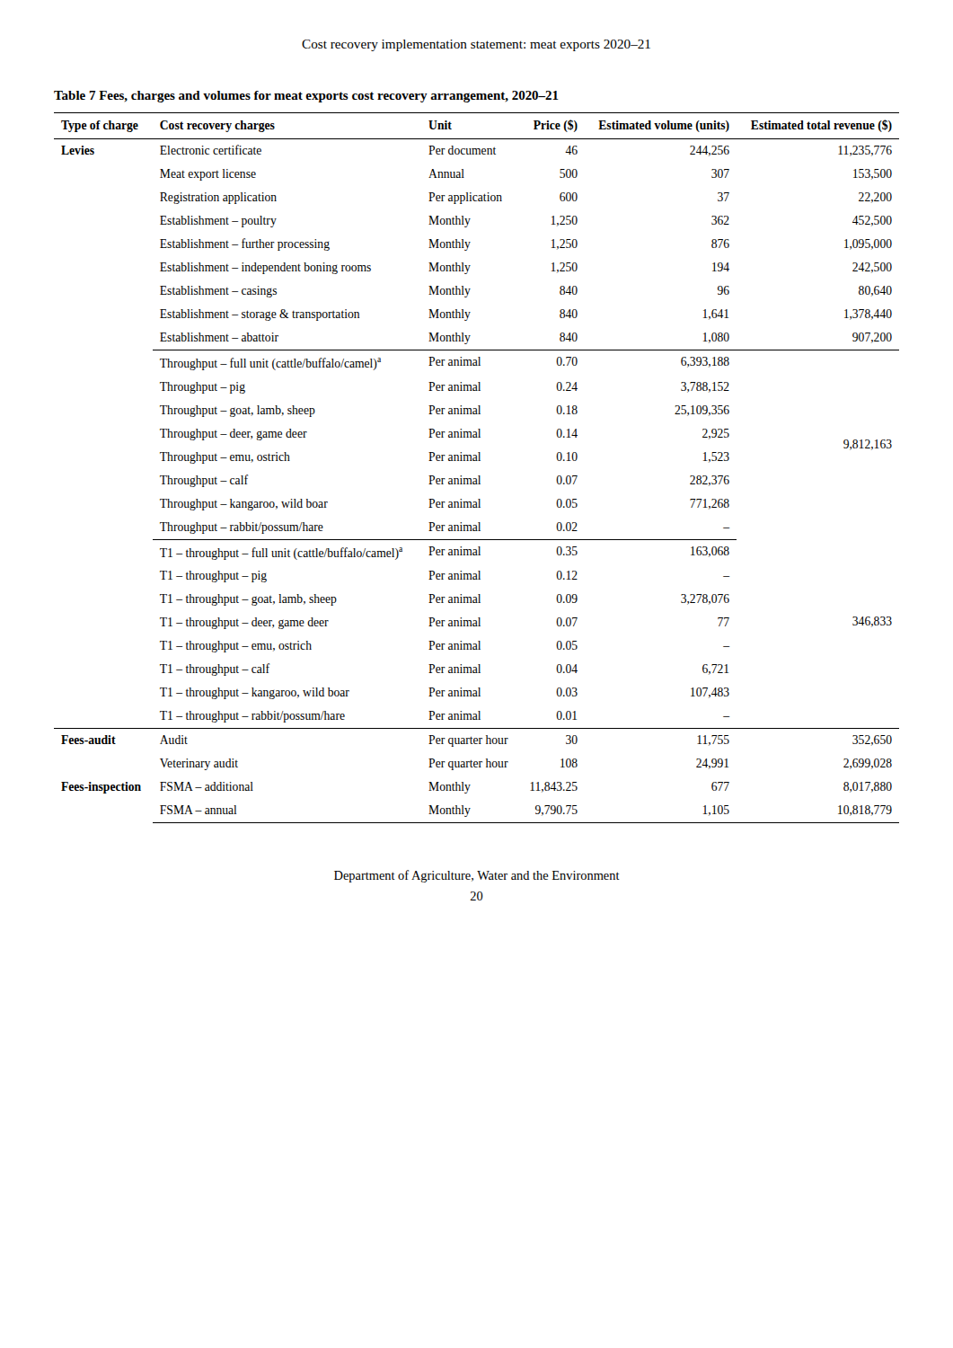Cost recovery implementation statement: meat exports 2020–21
Table 7 Fees, charges and volumes for meat exports cost recovery arrangement, 2020–21
| Type of charge | Cost recovery charges | Unit | Price ($) | Estimated volume (units) | Estimated total revenue ($) |
| --- | --- | --- | --- | --- | --- |
| Levies | Electronic certificate | Per document | 46 | 244,256 | 11,235,776 |
| Meat export license | Annual | 500 | 307 | 153,500 |
| Registration application | Per application | 600 | 37 | 22,200 |
| Establishment – poultry | Monthly | 1,250 | 362 | 452,500 |
| Establishment – further processing | Monthly | 1,250 | 876 | 1,095,000 |
| Establishment – independent boning rooms | Monthly | 1,250 | 194 | 242,500 |
| Establishment – casings | Monthly | 840 | 96 | 80,640 |
| Establishment – storage & transportation | Monthly | 840 | 1,641 | 1,378,440 |
| Establishment – abattoir | Monthly | 840 | 1,080 | 907,200 |
| Throughput – full unit (cattle/buffalo/camel) a | Per animal | 0.70 | 6,393,188 | 9,812,163 |
| Throughput – pig | Per animal | 0.24 | 3,788,152 |
| Throughput – goat, lamb, sheep | Per animal | 0.18 | 25,109,356 |
| Throughput – deer, game deer | Per animal | 0.14 | 2,925 |
| Throughput – emu, ostrich | Per animal | 0.10 | 1,523 |
| Throughput – calf | Per animal | 0.07 | 282,376 |
| Throughput – kangaroo, wild boar | Per animal | 0.05 | 771,268 |
| Throughput – rabbit/possum/hare | Per animal | 0.02 | – |
| T1 – throughput – full unit (cattle/buffalo/camel) a | Per animal | 0.35 | 163,068 | 346,833 |
| T1 – throughput – pig | Per animal | 0.12 | – |
| T1 – throughput – goat, lamb, sheep | Per animal | 0.09 | 3,278,076 |
| T1 – throughput – deer, game deer | Per animal | 0.07 | 77 |
| T1 – throughput – emu, ostrich | Per animal | 0.05 | – |
| T1 – throughput – calf | Per animal | 0.04 | 6,721 |
| T1 – throughput – kangaroo, wild boar | Per animal | 0.03 | 107,483 |
| | T1 – throughput – rabbit/possum/hare | Per animal | 0.01 | – | |
| Fees-audit | Audit | Per quarter hour | 30 | 11,755 | 352,650 |
| Veterinary audit | Per quarter hour | 108 | 24,991 | 2,699,028 |
| Fees-inspection | FSMA – additional | Monthly | 11,843.25 | 677 | 8,017,880 |
| FSMA – annual | Monthly | 9,790.75 | 1,105 | 10,818,779 |
Department of Agriculture, Water and the Environment
20